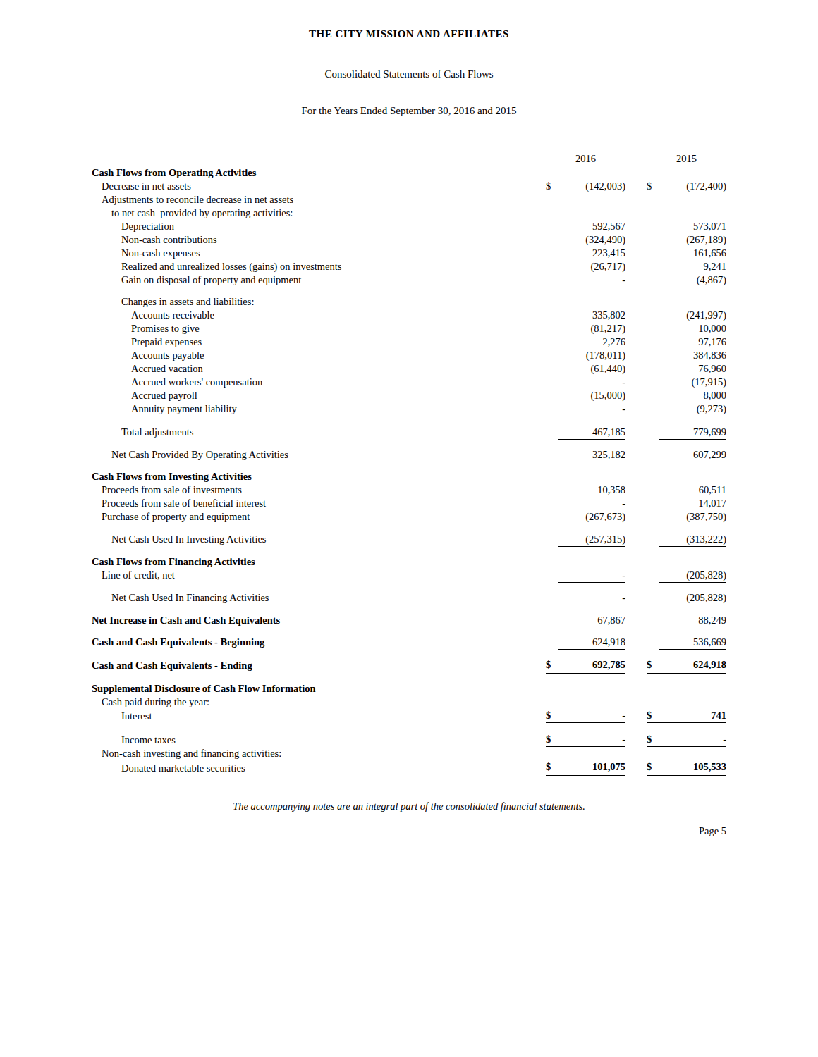THE CITY MISSION AND AFFILIATES
Consolidated Statements of Cash Flows
For the Years Ended September 30, 2016 and 2015
| | | 2016 | | 2015 |
| Cash Flows from Operating Activities | | | | | | |
| Decrease in net assets | | $ | (142,003) | | $ | (172,400) |
| Adjustments to reconcile decrease in net assets | | | | | | |
| to net cash provided by operating activities: | | | | | | |
| Depreciation | | | 592,567 | | | 573,071 |
| Non-cash contributions | | | (324,490) | | | (267,189) |
| Non-cash expenses | | | 223,415 | | | 161,656 |
| Realized and unrealized losses (gains) on investments | | | (26,717) | | | 9,241 |
| Gain on disposal of property and equipment | | | - | | | (4,867) |
| Changes in assets and liabilities: | | | | | | |
| Accounts receivable | | | 335,802 | | | (241,997) |
| Promises to give | | | (81,217) | | | 10,000 |
| Prepaid expenses | | | 2,276 | | | 97,176 |
| Accounts payable | | | (178,011) | | | 384,836 |
| Accrued vacation | | | (61,440) | | | 76,960 |
| Accrued workers' compensation | | | - | | | (17,915) |
| Accrued payroll | | | (15,000) | | | 8,000 |
| Annuity payment liability | | | - | | | (9,273) |
| Total adjustments | | | 467,185 | | | 779,699 |
| Net Cash Provided By Operating Activities | | | 325,182 | | | 607,299 |
| Cash Flows from Investing Activities | | | | | | |
| Proceeds from sale of investments | | | 10,358 | | | 60,511 |
| Proceeds from sale of beneficial interest | | | - | | | 14,017 |
| Purchase of property and equipment | | | (267,673) | | | (387,750) |
| Net Cash Used In Investing Activities | | | (257,315) | | | (313,222) |
| Cash Flows from Financing Activities | | | | | | |
| Line of credit, net | | | - | | | (205,828) |
| Net Cash Used In Financing Activities | | | - | | | (205,828) |
| Net Increase in Cash and Cash Equivalents | | | 67,867 | | | 88,249 |
| Cash and Cash Equivalents - Beginning | | | 624,918 | | | 536,669 |
| Cash and Cash Equivalents - Ending | | $ | 692,785 | | $ | 624,918 |
| Supplemental Disclosure of Cash Flow Information | | | | | | |
| Cash paid during the year: | | | | | | |
| Interest | | $ | - | | $ | 741 |
| Income taxes | | $ | - | | $ | - |
| Non-cash investing and financing activities: | | | | | | |
| Donated marketable securities | | $ | 101,075 | | $ | 105,533 |
The accompanying notes are an integral part of the consolidated financial statements.
Page 5